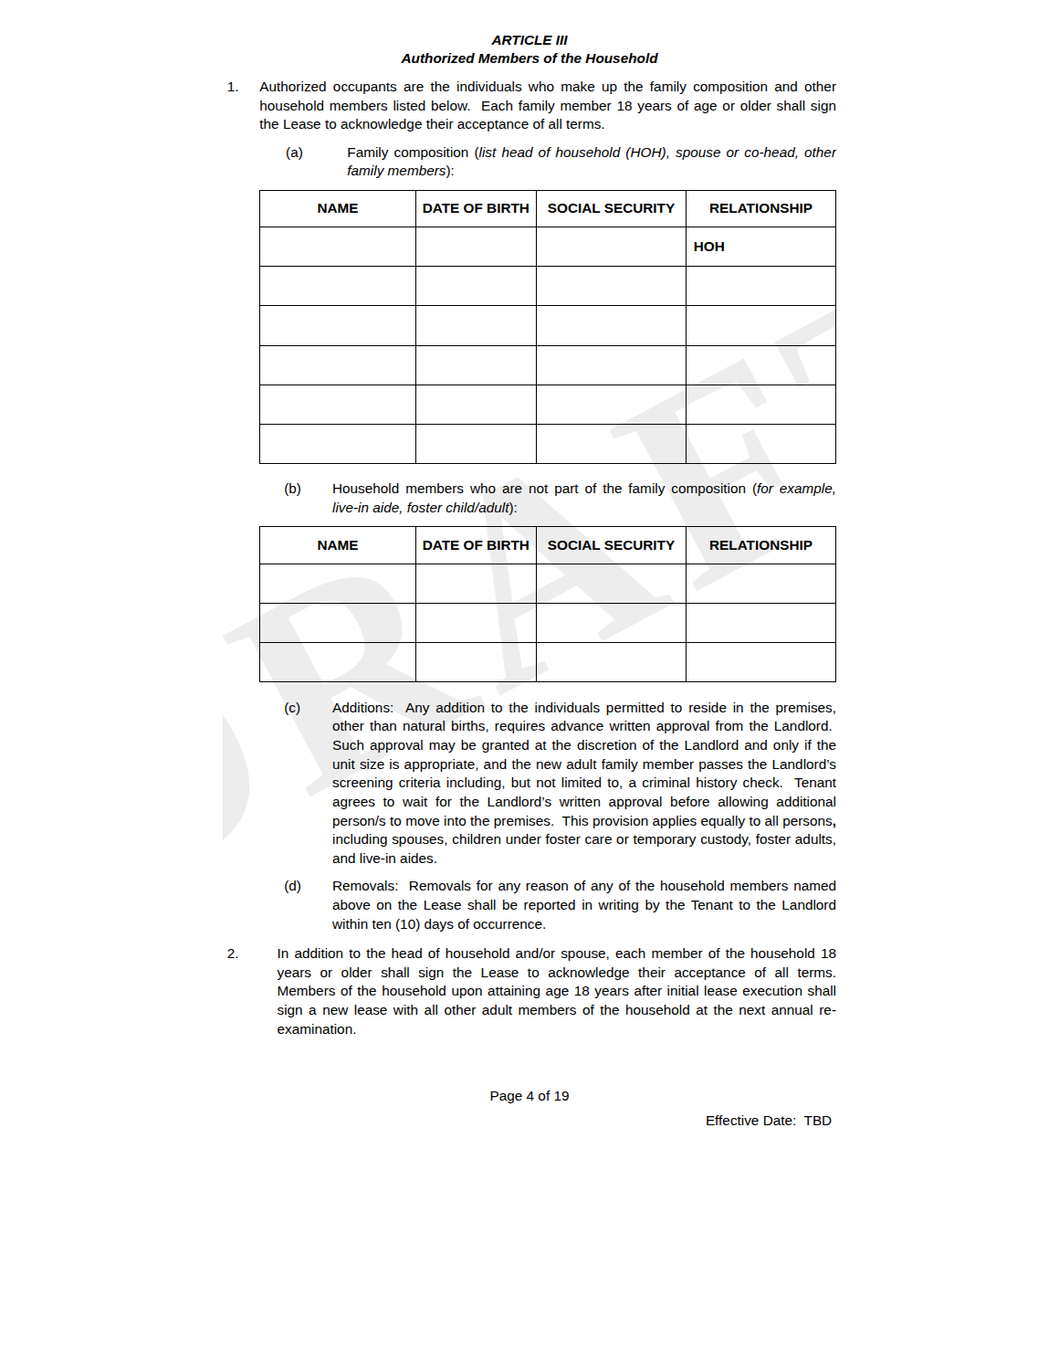DRAFT
ARTICLE III
Authorized Members of the Household
Authorized occupants are the individuals who make up the family composition and other household members listed below. Each family member 18 years of age or older shall sign the Lease to acknowledge their acceptance of all terms.
(a) Family composition (list head of household (HOH), spouse or co-head, other family members):
| NAME | DATE OF BIRTH | SOCIAL SECURITY | RELATIONSHIP |
| --- | --- | --- | --- |
| | | | HOH |
(b) Household members who are not part of the family composition (for example, live-in aide, foster child/adult):
| NAME | DATE OF BIRTH | SOCIAL SECURITY | RELATIONSHIP |
| --- | --- | --- | --- |
(c) Additions: Any addition to the individuals permitted to reside in the premises, other than natural births, requires advance written approval from the Landlord. Such approval may be granted at the discretion of the Landlord and only if the unit size is appropriate, and the new adult family member passes the Landlord’s screening criteria including, but not limited to, a criminal history check. Tenant agrees to wait for the Landlord’s written approval before allowing additional person/s to move into the premises. This provision applies equally to all persons, including spouses, children under foster care or temporary custody, foster adults, and live-in aides.
(d) Removals: Removals for any reason of any of the household members named above on the Lease shall be reported in writing by the Tenant to the Landlord within ten (10) days of occurrence.
In addition to the head of household and/or spouse, each member of the household 18 years or older shall sign the Lease to acknowledge their acceptance of all terms. Members of the household upon attaining age 18 years after initial lease execution shall sign a new lease with all other adult members of the household at the next annual re-examination.
Page 4 of 19
Effective Date: TBD